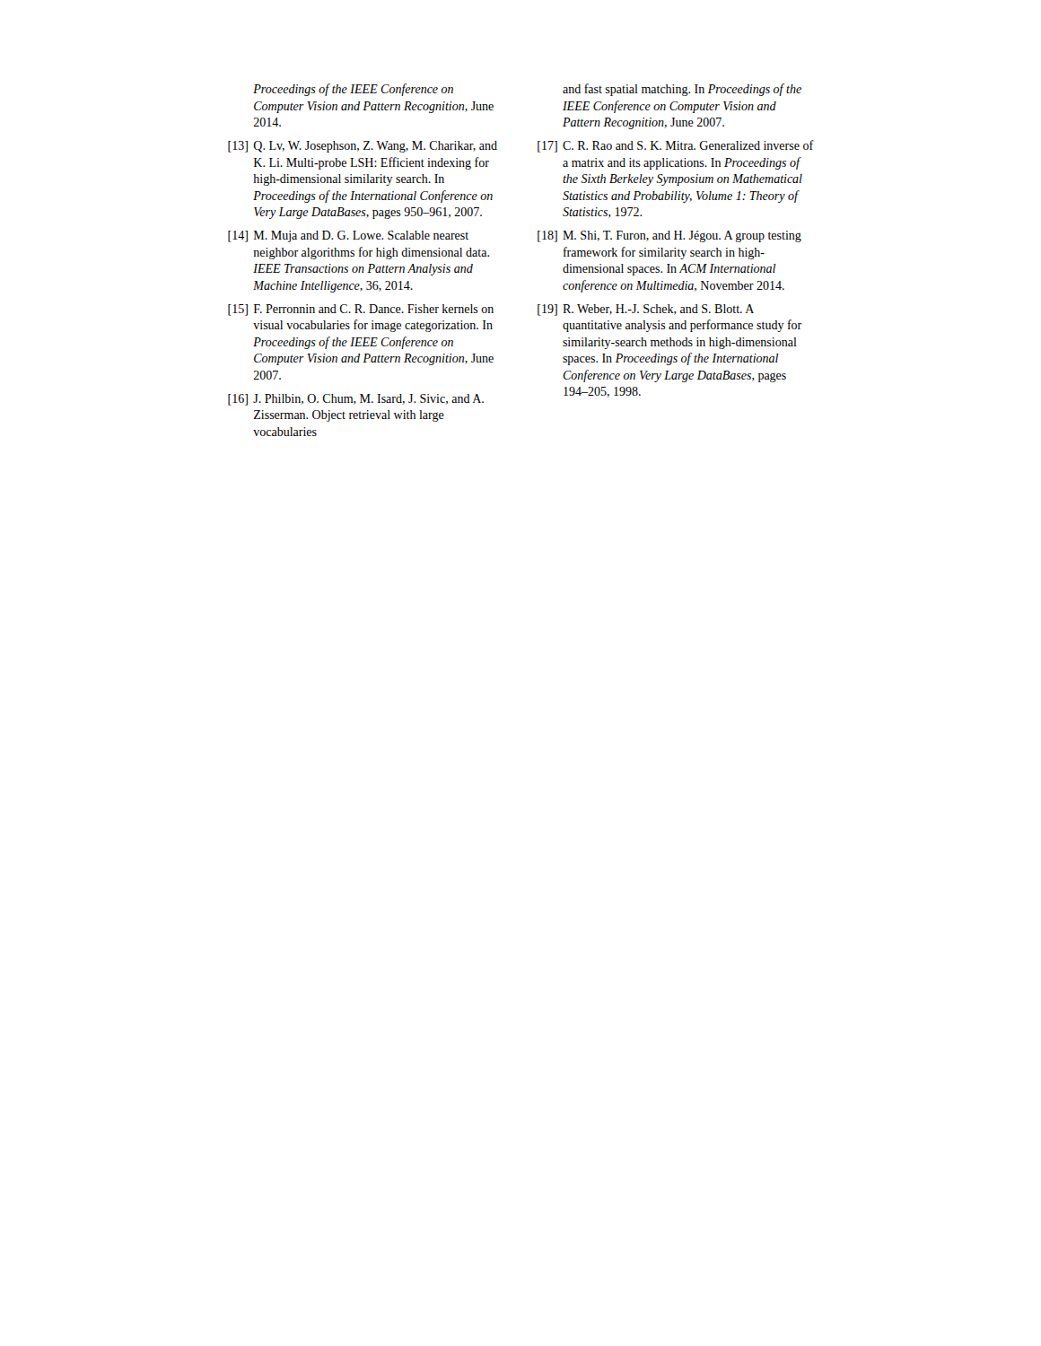Proceedings of the IEEE Conference on Computer Vision and Pattern Recognition, June 2014.
[13] Q. Lv, W. Josephson, Z. Wang, M. Charikar, and K. Li. Multi-probe LSH: Efficient indexing for high-dimensional similarity search. In Proceedings of the International Conference on Very Large DataBases, pages 950–961, 2007.
[14] M. Muja and D. G. Lowe. Scalable nearest neighbor algorithms for high dimensional data. IEEE Transactions on Pattern Analysis and Machine Intelligence, 36, 2014.
[15] F. Perronnin and C. R. Dance. Fisher kernels on visual vocabularies for image categorization. In Proceedings of the IEEE Conference on Computer Vision and Pattern Recognition, June 2007.
[16] J. Philbin, O. Chum, M. Isard, J. Sivic, and A. Zisserman. Object retrieval with large vocabularies
and fast spatial matching. In Proceedings of the IEEE Conference on Computer Vision and Pattern Recognition, June 2007.
[17] C. R. Rao and S. K. Mitra. Generalized inverse of a matrix and its applications. In Proceedings of the Sixth Berkeley Symposium on Mathematical Statistics and Probability, Volume 1: Theory of Statistics, 1972.
[18] M. Shi, T. Furon, and H. Jégou. A group testing framework for similarity search in high-dimensional spaces. In ACM International conference on Multimedia, November 2014.
[19] R. Weber, H.-J. Schek, and S. Blott. A quantitative analysis and performance study for similarity-search methods in high-dimensional spaces. In Proceedings of the International Conference on Very Large DataBases, pages 194–205, 1998.